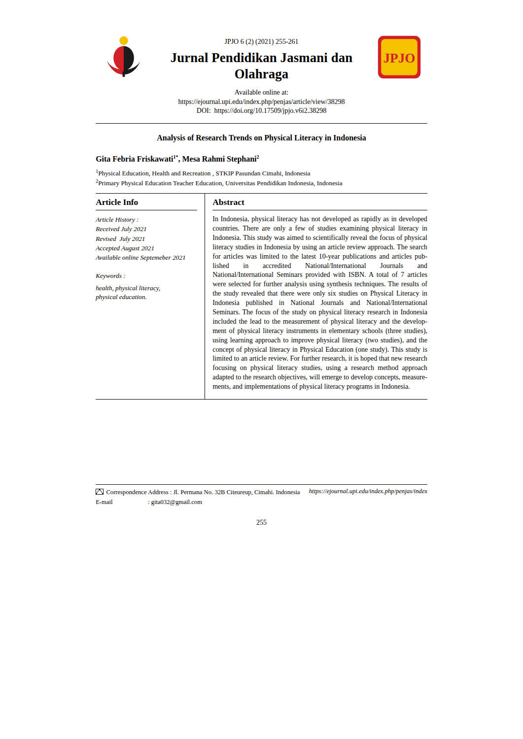JPJO 6 (2) (2021) 255-261
Jurnal Pendidikan Jasmani dan Olahraga
Available online at:
https://ejournal.upi.edu/index.php/penjas/article/view/38298
DOI: https://doi.org/10.17509/jpjo.v6i2.38298
JPJO
Analysis of Research Trends on Physical Literacy in Indonesia
Gita Febria Friskawati1*, Mesa Rahmi Stephani2
1Physical Education, Health and Recreation , STKIP Pasundan Cimahi, Indonesia
2Primary Physical Education Teacher Education, Universitas Pendidikan Indonesia, Indonesia
Article Info
Article History :
Received July 2021
Revised July 2021
Accepted August 2021
Available online Septemeber 2021
Keywords :
health, physical literacy,
physical education.
Abstract
In Indonesia, physical literacy has not developed as rapidly as in developed countries. There are only a few of studies examining physical literacy in Indonesia. This study was aimed to scientifically reveal the focus of physical literacy studies in Indonesia by using an article review approach. The search for articles was limited to the latest 10-year publications and articles published in accredited National/International Journals and National/International Seminars provided with ISBN. A total of 7 articles were selected for further analysis using synthesis techniques. The results of the study revealed that there were only six studies on Physical Literacy in Indonesia published in National Journals and National/International Seminars. The focus of the study on physical literacy research in Indonesia included the lead to the measurement of physical literacy and the development of physical literacy instruments in elementary schools (three studies), using learning approach to improve physical literacy (two studies), and the concept of physical literacy in Physical Education (one study). This study is limited to an article review. For further research, it is hoped that new research focusing on physical literacy studies, using a research method approach adapted to the research objectives, will emerge to develop concepts, measurements, and implementations of physical literacy programs in Indonesia.
Correspondence Address : Jl. Permana No. 32B Citeureup, Cimahi. Indonesia
E-mail: gita032@gmail.com
https://ejournal.upi.edu/index.php/penjas/index
255